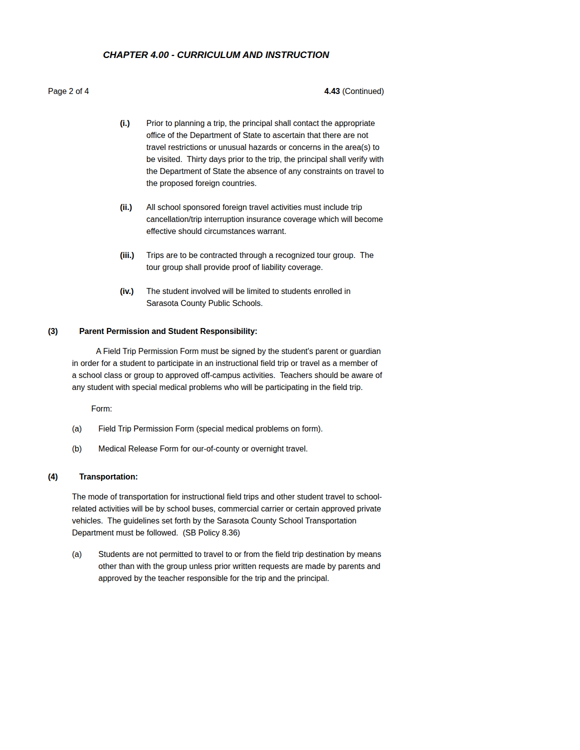CHAPTER 4.00 - CURRICULUM AND INSTRUCTION
Page 2 of 4 4.43 (Continued)
(i.) Prior to planning a trip, the principal shall contact the appropriate office of the Department of State to ascertain that there are not travel restrictions or unusual hazards or concerns in the area(s) to be visited. Thirty days prior to the trip, the principal shall verify with the Department of State the absence of any constraints on travel to the proposed foreign countries.
(ii.) All school sponsored foreign travel activities must include trip cancellation/trip interruption insurance coverage which will become effective should circumstances warrant.
(iii.) Trips are to be contracted through a recognized tour group. The tour group shall provide proof of liability coverage.
(iv.) The student involved will be limited to students enrolled in Sarasota County Public Schools.
(3) Parent Permission and Student Responsibility:
A Field Trip Permission Form must be signed by the student's parent or guardian in order for a student to participate in an instructional field trip or travel as a member of a school class or group to approved off-campus activities. Teachers should be aware of any student with special medical problems who will be participating in the field trip.
Form:
(a) Field Trip Permission Form (special medical problems on form).
(b) Medical Release Form for our-of-county or overnight travel.
(4) Transportation:
The mode of transportation for instructional field trips and other student travel to school-related activities will be by school buses, commercial carrier or certain approved private vehicles. The guidelines set forth by the Sarasota County School Transportation Department must be followed. (SB Policy 8.36)
(a) Students are not permitted to travel to or from the field trip destination by means other than with the group unless prior written requests are made by parents and approved by the teacher responsible for the trip and the principal.